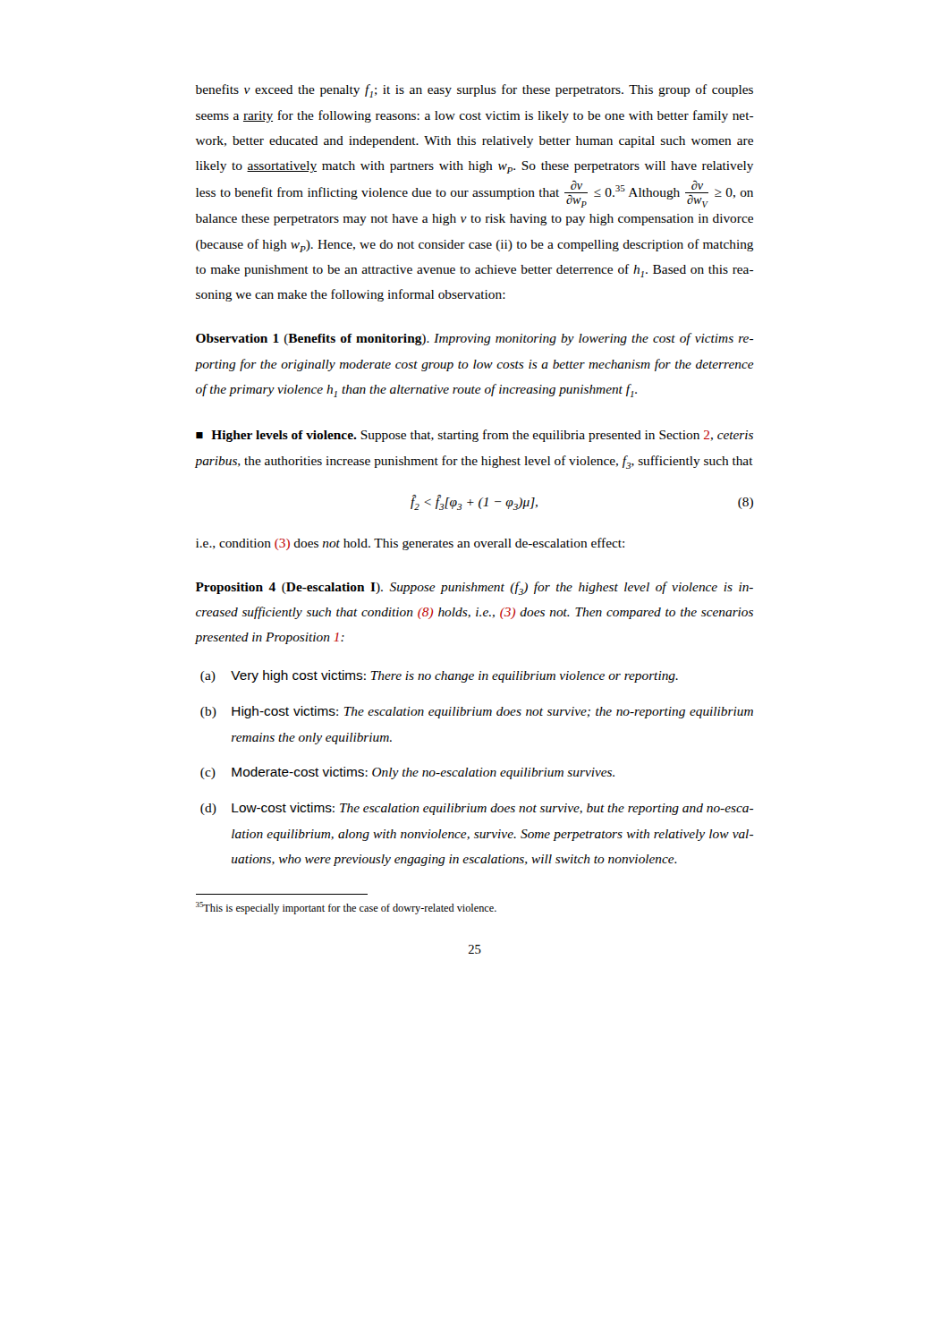benefits v exceed the penalty f1; it is an easy surplus for these perpetrators. This group of couples seems a rarity for the following reasons: a low cost victim is likely to be one with better family network, better educated and independent. With this relatively better human capital such women are likely to assortatively match with partners with high wP. So these perpetrators will have relatively less to benefit from inflicting violence due to our assumption that ∂v∂wP ≤ 0.35 Although ∂v∂wV ≥ 0, on balance these perpetrators may not have a high v to risk having to pay high compensation in divorce (because of high wP). Hence, we do not consider case (ii) to be a compelling description of matching to make punishment to be an attractive avenue to achieve better deterrence of h1. Based on this reasoning we can make the following informal observation:
Observation 1 (Benefits of monitoring). Improving monitoring by lowering the cost of victims reporting for the originally moderate cost group to low costs is a better mechanism for the deterrence of the primary violence h1 than the alternative route of increasing punishment f1.
■ Higher levels of violence. Suppose that, starting from the equilibria presented in Section 2, ceteris paribus, the authorities increase punishment for the highest level of violence, f3, sufficiently such that
f̂2 < f̂3[φ3 + (1 − φ3)μ], (8)
i.e., condition (3) does not hold. This generates an overall de-escalation effect:
Proposition 4 (De-escalation I). Suppose punishment (f3) for the highest level of violence is increased sufficiently such that condition (8) holds, i.e., (3) does not. Then compared to the scenarios presented in Proposition 1:
(a) Very high cost victims: There is no change in equilibrium violence or reporting.
(b) High-cost victims: The escalation equilibrium does not survive; the no-reporting equilibrium remains the only equilibrium.
(c) Moderate-cost victims: Only the no-escalation equilibrium survives.
(d) Low-cost victims: The escalation equilibrium does not survive, but the reporting and no-escalation equilibrium, along with nonviolence, survive. Some perpetrators with relatively low valuations, who were previously engaging in escalations, will switch to nonviolence.
35This is especially important for the case of dowry-related violence.
25